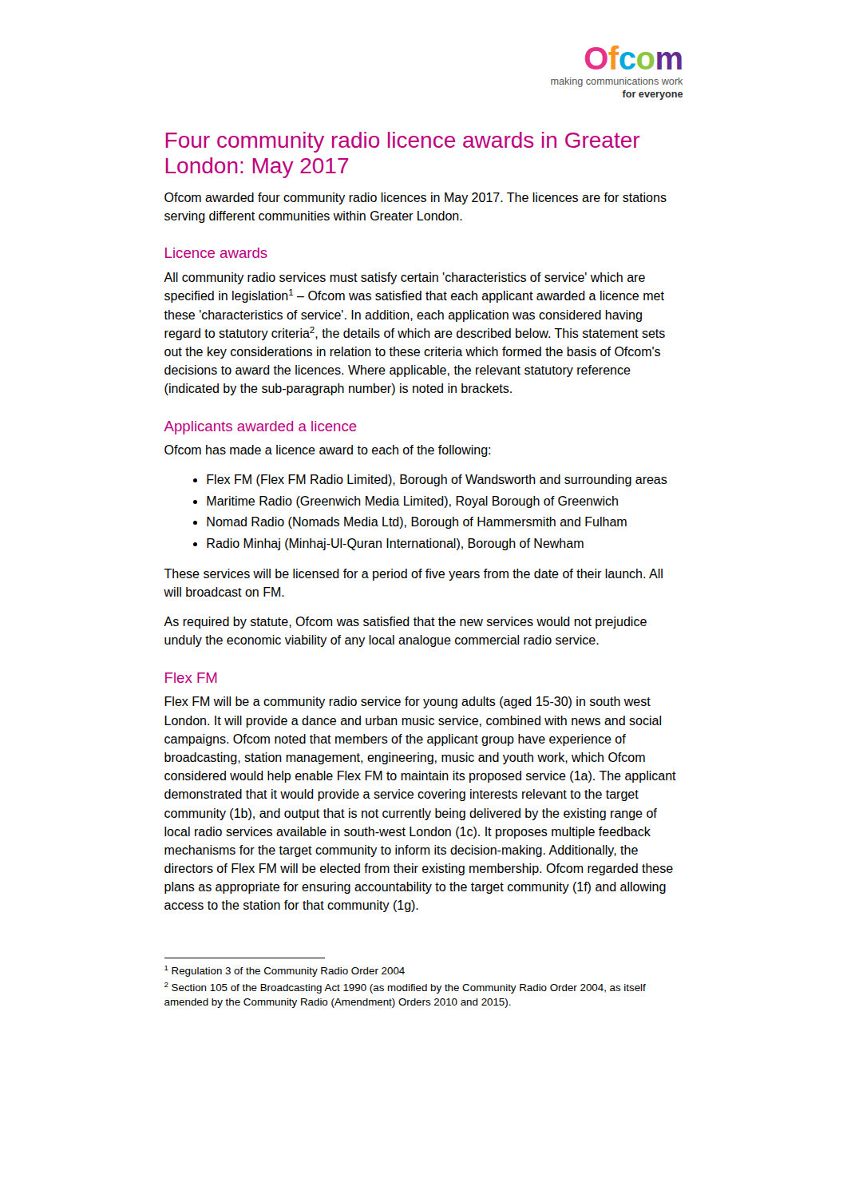Ofcom
making communications work
for everyone
Four community radio licence awards in Greater London: May 2017
Ofcom awarded four community radio licences in May 2017. The licences are for stations serving different communities within Greater London.
Licence awards
All community radio services must satisfy certain 'characteristics of service' which are specified in legislation1 – Ofcom was satisfied that each applicant awarded a licence met these 'characteristics of service'. In addition, each application was considered having regard to statutory criteria2, the details of which are described below. This statement sets out the key considerations in relation to these criteria which formed the basis of Ofcom's decisions to award the licences. Where applicable, the relevant statutory reference (indicated by the sub-paragraph number) is noted in brackets.
Applicants awarded a licence
Ofcom has made a licence award to each of the following:
Flex FM (Flex FM Radio Limited), Borough of Wandsworth and surrounding areas
Maritime Radio (Greenwich Media Limited), Royal Borough of Greenwich
Nomad Radio (Nomads Media Ltd), Borough of Hammersmith and Fulham
Radio Minhaj (Minhaj-Ul-Quran International), Borough of Newham
These services will be licensed for a period of five years from the date of their launch. All will broadcast on FM.
As required by statute, Ofcom was satisfied that the new services would not prejudice unduly the economic viability of any local analogue commercial radio service.
Flex FM
Flex FM will be a community radio service for young adults (aged 15-30) in south west London. It will provide a dance and urban music service, combined with news and social campaigns. Ofcom noted that members of the applicant group have experience of broadcasting, station management, engineering, music and youth work, which Ofcom considered would help enable Flex FM to maintain its proposed service (1a). The applicant demonstrated that it would provide a service covering interests relevant to the target community (1b), and output that is not currently being delivered by the existing range of local radio services available in south-west London (1c). It proposes multiple feedback mechanisms for the target community to inform its decision-making. Additionally, the directors of Flex FM will be elected from their existing membership. Ofcom regarded these plans as appropriate for ensuring accountability to the target community (1f) and allowing access to the station for that community (1g).
1 Regulation 3 of the Community Radio Order 2004
2 Section 105 of the Broadcasting Act 1990 (as modified by the Community Radio Order 2004, as itself amended by the Community Radio (Amendment) Orders 2010 and 2015).